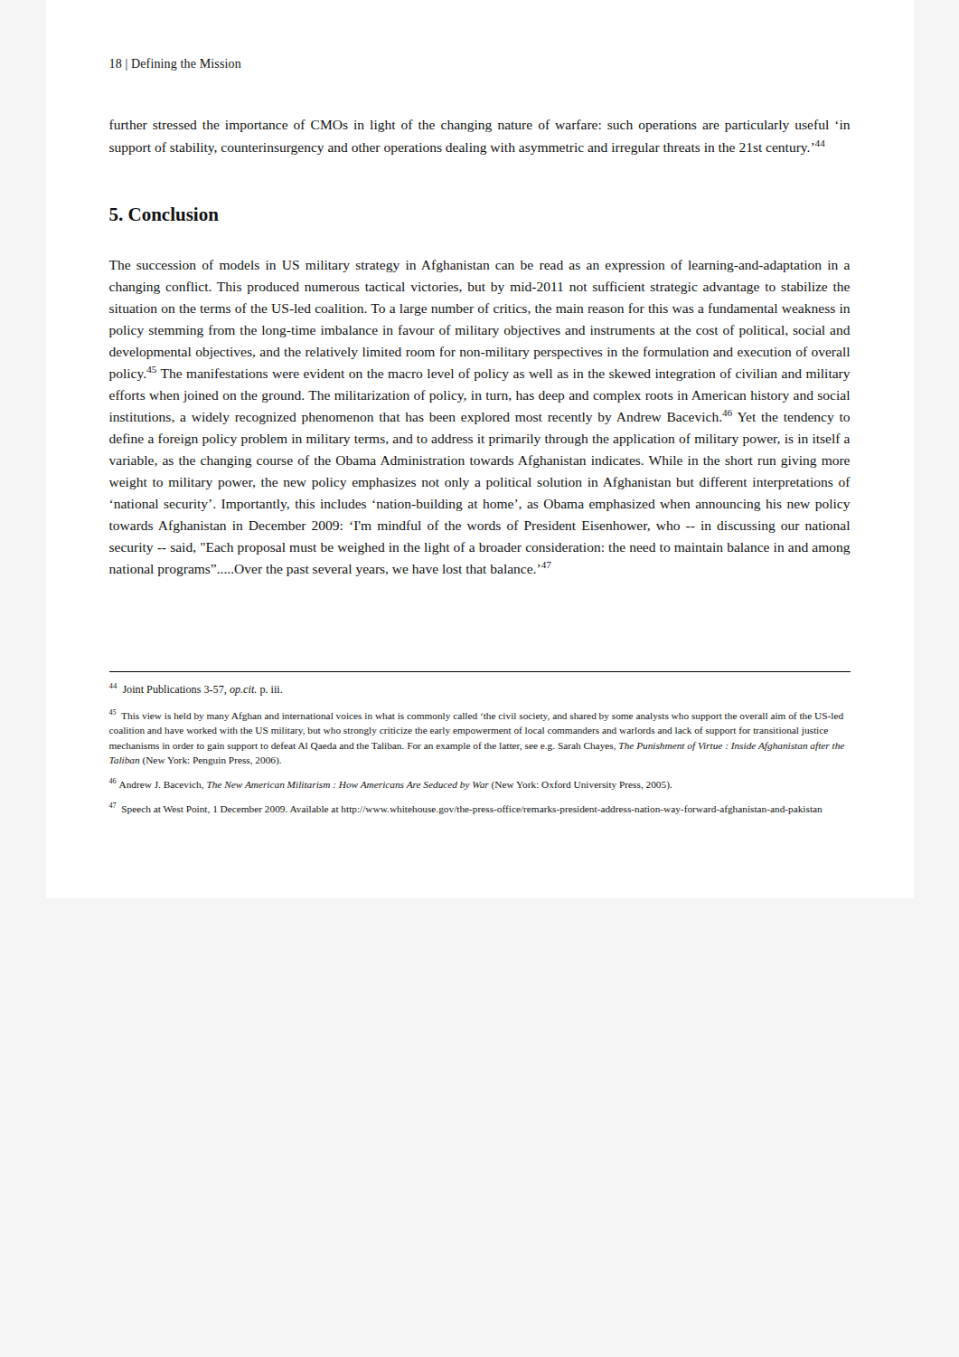18 | Defining the Mission
further stressed the importance of CMOs in light of the changing nature of warfare: such operations are particularly useful ‘in support of stability, counterinsurgency and other operations dealing with asymmetric and irregular threats in the 21st century.’44
5. Conclusion
The succession of models in US military strategy in Afghanistan can be read as an expression of learning-and-adaptation in a changing conflict. This produced numerous tactical victories, but by mid-2011 not sufficient strategic advantage to stabilize the situation on the terms of the US-led coalition. To a large number of critics, the main reason for this was a fundamental weakness in policy stemming from the long-time imbalance in favour of military objectives and instruments at the cost of political, social and developmental objectives, and the relatively limited room for non-military perspectives in the formulation and execution of overall policy.45 The manifestations were evident on the macro level of policy as well as in the skewed integration of civilian and military efforts when joined on the ground. The militarization of policy, in turn, has deep and complex roots in American history and social institutions, a widely recognized phenomenon that has been explored most recently by Andrew Bacevich.46 Yet the tendency to define a foreign policy problem in military terms, and to address it primarily through the application of military power, is in itself a variable, as the changing course of the Obama Administration towards Afghanistan indicates. While in the short run giving more weight to military power, the new policy emphasizes not only a political solution in Afghanistan but different interpretations of ‘national security’. Importantly, this includes ‘nation-building at home’, as Obama emphasized when announcing his new policy towards Afghanistan in December 2009: ‘I'm mindful of the words of President Eisenhower, who -- in discussing our national security -- said, "Each proposal must be weighed in the light of a broader consideration: the need to maintain balance in and among national programs”.....Over the past several years, we have lost that balance.’47
44 Joint Publications 3-57, op.cit. p. iii.
45 This view is held by many Afghan and international voices in what is commonly called ‘the civil society, and shared by some analysts who support the overall aim of the US-led coalition and have worked with the US military, but who strongly criticize the early empowerment of local commanders and warlords and lack of support for transitional justice mechanisms in order to gain support to defeat Al Qaeda and the Taliban. For an example of the latter, see e.g. Sarah Chayes, The Punishment of Virtue : Inside Afghanistan after the Taliban (New York: Penguin Press, 2006).
46Andrew J. Bacevich, The New American Militarism : How Americans Are Seduced by War (New York: Oxford University Press, 2005).
47 Speech at West Point, 1 December 2009. Available at http://www.whitehouse.gov/the-press-office/remarks-president-address-nation-way-forward-afghanistan-and-pakistan